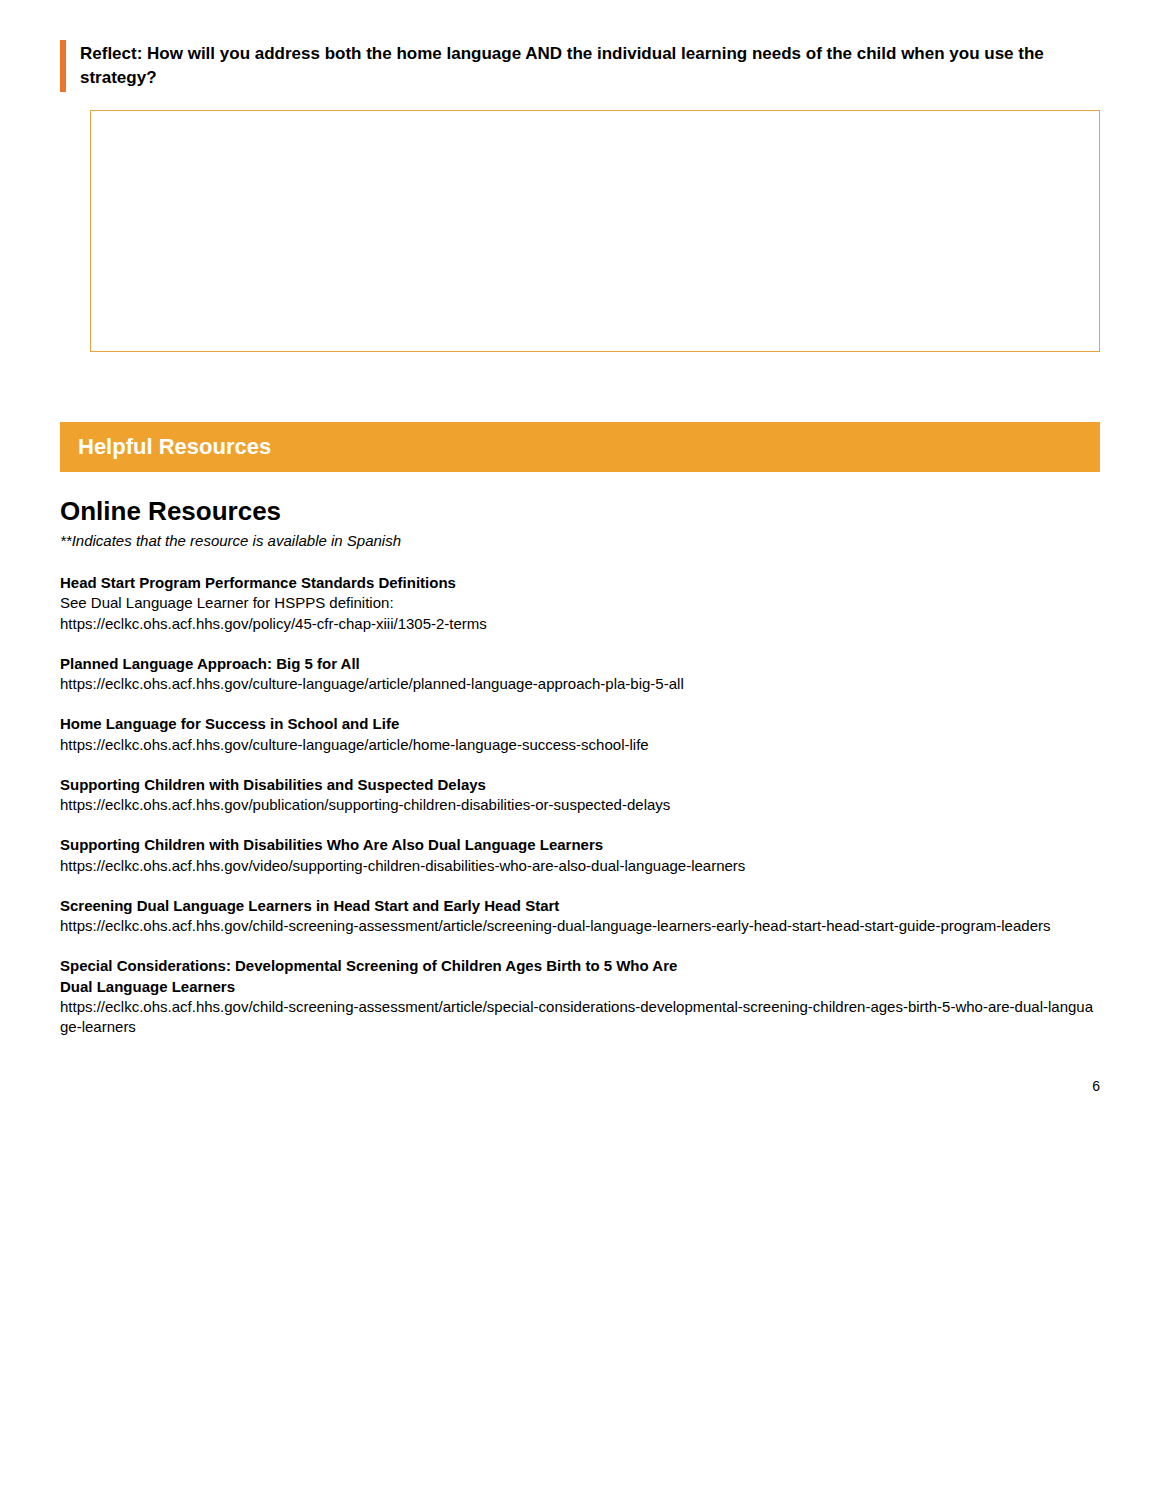Reflect: How will you address both the home language AND the individual learning needs of the child when you use the strategy?
Helpful Resources
Online Resources
**Indicates that the resource is available in Spanish
Head Start Program Performance Standards Definitions
See Dual Language Learner for HSPPS definition:
https://eclkc.ohs.acf.hhs.gov/policy/45-cfr-chap-xiii/1305-2-terms
Planned Language Approach: Big 5 for All
https://eclkc.ohs.acf.hhs.gov/culture-language/article/planned-language-approach-pla-big-5-all
Home Language for Success in School and Life
https://eclkc.ohs.acf.hhs.gov/culture-language/article/home-language-success-school-life
Supporting Children with Disabilities and Suspected Delays
https://eclkc.ohs.acf.hhs.gov/publication/supporting-children-disabilities-or-suspected-delays
Supporting Children with Disabilities Who Are Also Dual Language Learners
https://eclkc.ohs.acf.hhs.gov/video/supporting-children-disabilities-who-are-also-dual-language-learners
Screening Dual Language Learners in Head Start and Early Head Start
https://eclkc.ohs.acf.hhs.gov/child-screening-assessment/article/screening-dual-language-learners-early-head-start-head-start-guide-program-leaders
Special Considerations: Developmental Screening of Children Ages Birth to 5 Who Are
Dual Language Learners
https://eclkc.ohs.acf.hhs.gov/child-screening-assessment/article/special-considerations-developmental-screening-children-ages-birth-5-who-are-dual-language-learners
6